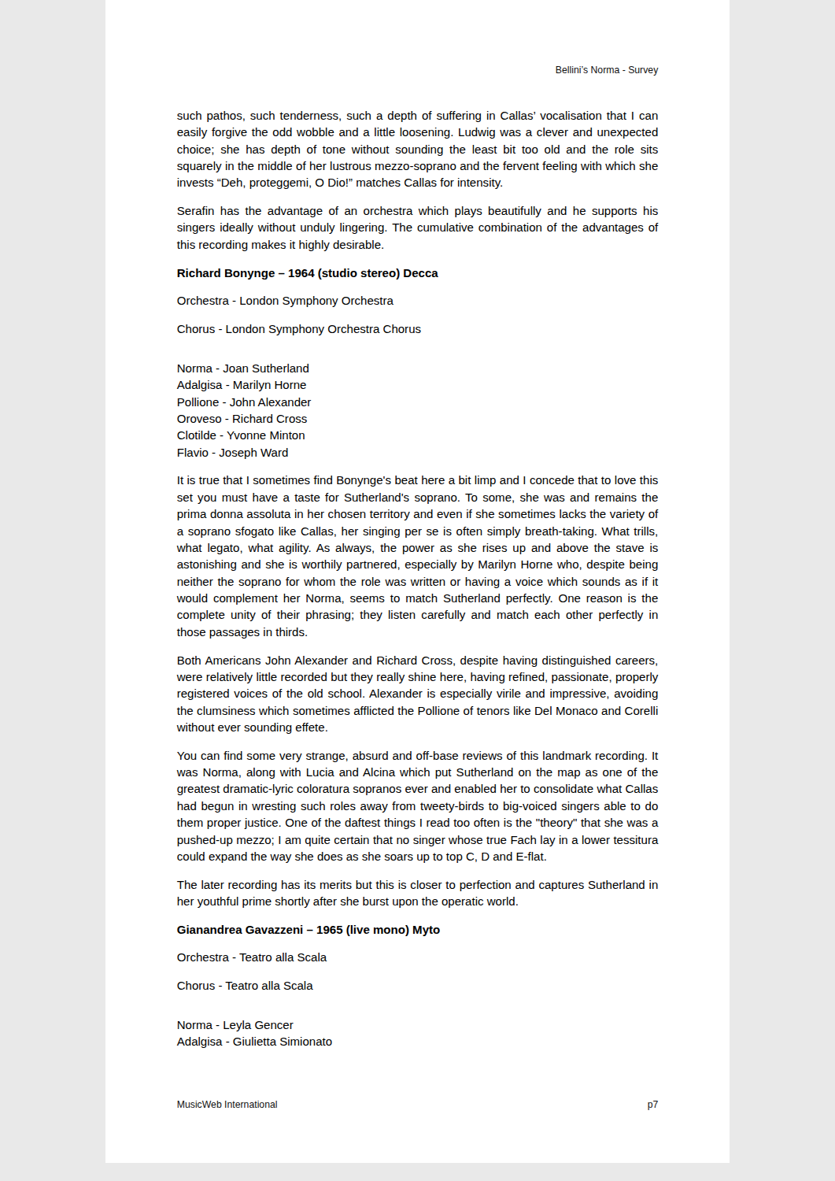Bellini’s Norma - Survey
such pathos, such tenderness, such a depth of suffering in Callas’ vocalisation that I can easily forgive the odd wobble and a little loosening. Ludwig was a clever and unexpected choice; she has depth of tone without sounding the least bit too old and the role sits squarely in the middle of her lustrous mezzo-soprano and the fervent feeling with which she invests “Deh, proteggemi, O Dio!” matches Callas for intensity.
Serafin has the advantage of an orchestra which plays beautifully and he supports his singers ideally without unduly lingering. The cumulative combination of the advantages of this recording makes it highly desirable.
Richard Bonynge – 1964 (studio stereo) Decca
Orchestra - London Symphony Orchestra
Chorus - London Symphony Orchestra Chorus
Norma - Joan Sutherland
Adalgisa - Marilyn Horne
Pollione - John Alexander
Oroveso - Richard Cross
Clotilde - Yvonne Minton
Flavio - Joseph Ward
It is true that I sometimes find Bonynge's beat here a bit limp and I concede that to love this set you must have a taste for Sutherland's soprano. To some, she was and remains the prima donna assoluta in her chosen territory and even if she sometimes lacks the variety of a soprano sfogato like Callas, her singing per se is often simply breath-taking. What trills, what legato, what agility. As always, the power as she rises up and above the stave is astonishing and she is worthily partnered, especially by Marilyn Horne who, despite being neither the soprano for whom the role was written or having a voice which sounds as if it would complement her Norma, seems to match Sutherland perfectly. One reason is the complete unity of their phrasing; they listen carefully and match each other perfectly in those passages in thirds.
Both Americans John Alexander and Richard Cross, despite having distinguished careers, were relatively little recorded but they really shine here, having refined, passionate, properly registered voices of the old school. Alexander is especially virile and impressive, avoiding the clumsiness which sometimes afflicted the Pollione of tenors like Del Monaco and Corelli without ever sounding effete.
You can find some very strange, absurd and off-base reviews of this landmark recording. It was Norma, along with Lucia and Alcina which put Sutherland on the map as one of the greatest dramatic-lyric coloratura sopranos ever and enabled her to consolidate what Callas had begun in wresting such roles away from tweety-birds to big-voiced singers able to do them proper justice. One of the daftest things I read too often is the "theory" that she was a pushed-up mezzo; I am quite certain that no singer whose true Fach lay in a lower tessitura could expand the way she does as she soars up to top C, D and E-flat.
The later recording has its merits but this is closer to perfection and captures Sutherland in her youthful prime shortly after she burst upon the operatic world.
Gianandrea Gavazzeni – 1965 (live mono) Myto
Orchestra - Teatro alla Scala
Chorus - Teatro alla Scala
Norma - Leyla Gencer
Adalgisa - Giulietta Simionato
MusicWeb International p7